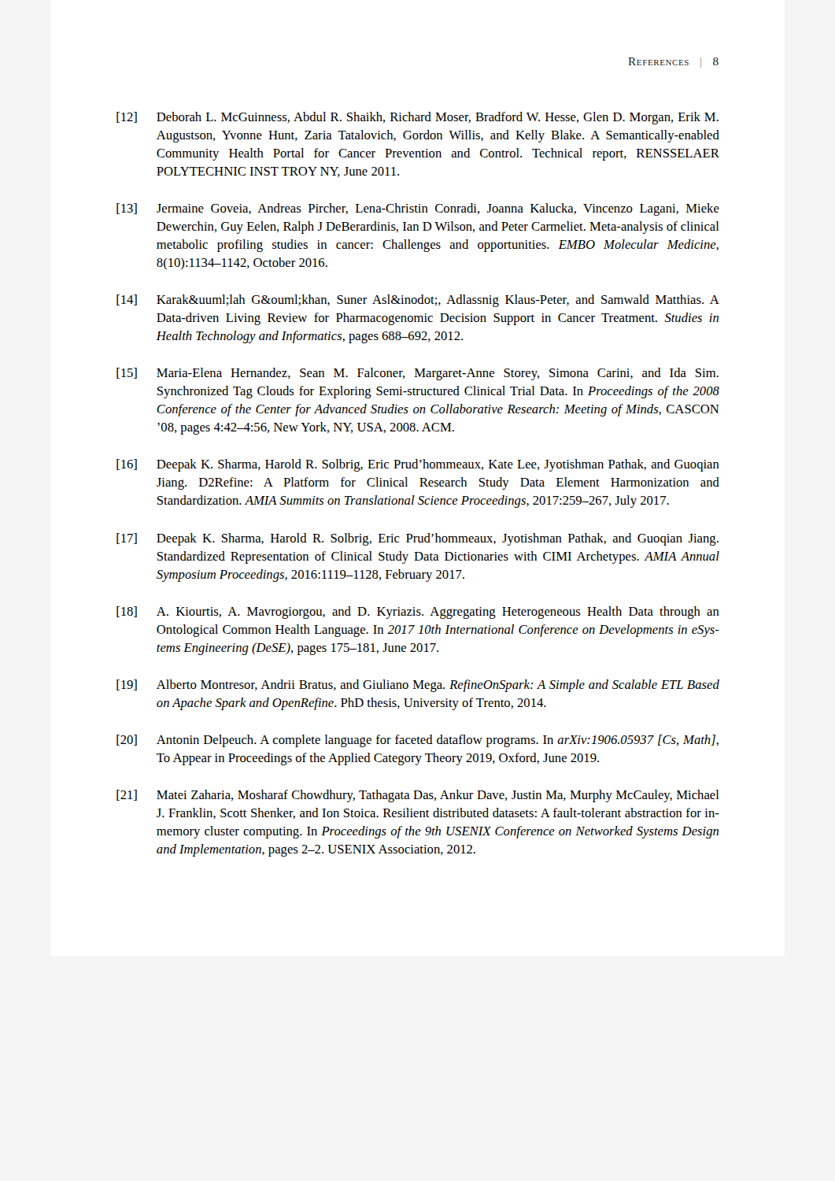References | 8
[12] Deborah L. McGuinness, Abdul R. Shaikh, Richard Moser, Bradford W. Hesse, Glen D. Morgan, Erik M. Augustson, Yvonne Hunt, Zaria Tatalovich, Gordon Willis, and Kelly Blake. A Semantically-enabled Community Health Portal for Cancer Prevention and Control. Technical report, RENSSELAER POLYTECHNIC INST TROY NY, June 2011.
[13] Jermaine Goveia, Andreas Pircher, Lena-Christin Conradi, Joanna Kalucka, Vincenzo Lagani, Mieke Dewerchin, Guy Eelen, Ralph J DeBerardinis, Ian D Wilson, and Peter Carmeliet. Meta-analysis of clinical metabolic profiling studies in cancer: Challenges and opportunities. EMBO Molecular Medicine, 8(10):1134–1142, October 2016.
[14] Karak&uuml;lah G&ouml;khan, Suner Asl&inodot;, Adlassnig Klaus-Peter, and Samwald Matthias. A Data-driven Living Review for Pharmacogenomic Decision Support in Cancer Treatment. Studies in Health Technology and Informatics, pages 688–692, 2012.
[15] Maria-Elena Hernandez, Sean M. Falconer, Margaret-Anne Storey, Simona Carini, and Ida Sim. Synchronized Tag Clouds for Exploring Semi-structured Clinical Trial Data. In Proceedings of the 2008 Conference of the Center for Advanced Studies on Collaborative Research: Meeting of Minds, CASCON ’08, pages 4:42–4:56, New York, NY, USA, 2008. ACM.
[16] Deepak K. Sharma, Harold R. Solbrig, Eric Prud’hommeaux, Kate Lee, Jyotishman Pathak, and Guoqian Jiang. D2Refine: A Platform for Clinical Research Study Data Element Harmonization and Standardization. AMIA Summits on Translational Science Proceedings, 2017:259–267, July 2017.
[17] Deepak K. Sharma, Harold R. Solbrig, Eric Prud’hommeaux, Jyotishman Pathak, and Guoqian Jiang. Standardized Representation of Clinical Study Data Dictionaries with CIMI Archetypes. AMIA Annual Symposium Proceedings, 2016:1119–1128, February 2017.
[18] A. Kiourtis, A. Mavrogiorgou, and D. Kyriazis. Aggregating Heterogeneous Health Data through an Ontological Common Health Language. In 2017 10th International Conference on Developments in eSystems Engineering (DeSE), pages 175–181, June 2017.
[19] Alberto Montresor, Andrii Bratus, and Giuliano Mega. RefineOnSpark: A Simple and Scalable ETL Based on Apache Spark and OpenRefine. PhD thesis, University of Trento, 2014.
[20] Antonin Delpeuch. A complete language for faceted dataflow programs. In arXiv:1906.05937 [Cs, Math], To Appear in Proceedings of the Applied Category Theory 2019, Oxford, June 2019.
[21] Matei Zaharia, Mosharaf Chowdhury, Tathagata Das, Ankur Dave, Justin Ma, Murphy McCauley, Michael J. Franklin, Scott Shenker, and Ion Stoica. Resilient distributed datasets: A fault-tolerant abstraction for in-memory cluster computing. In Proceedings of the 9th USENIX Conference on Networked Systems Design and Implementation, pages 2–2. USENIX Association, 2012.